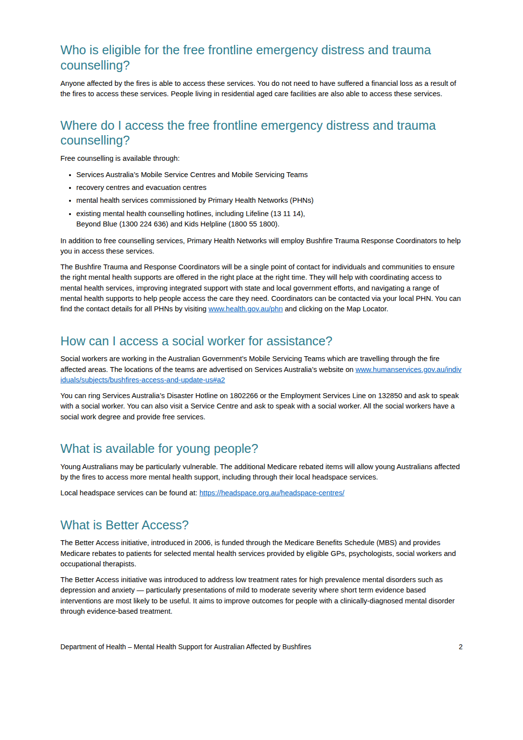Who is eligible for the free frontline emergency distress and trauma counselling?
Anyone affected by the fires is able to access these services. You do not need to have suffered a financial loss as a result of the fires to access these services. People living in residential aged care facilities are also able to access these services.
Where do I access the free frontline emergency distress and trauma counselling?
Free counselling is available through:
Services Australia’s Mobile Service Centres and Mobile Servicing Teams
recovery centres and evacuation centres
mental health services commissioned by Primary Health Networks (PHNs)
existing mental health counselling hotlines, including Lifeline (13 11 14),
Beyond Blue (1300 224 636) and Kids Helpline (1800 55 1800).
In addition to free counselling services, Primary Health Networks will employ Bushfire Trauma Response Coordinators to help you in access these services.
The Bushfire Trauma and Response Coordinators will be a single point of contact for individuals and communities to ensure the right mental health supports are offered in the right place at the right time. They will help with coordinating access to mental health services, improving integrated support with state and local government efforts, and navigating a range of mental health supports to help people access the care they need. Coordinators can be contacted via your local PHN. You can find the contact details for all PHNs by visiting www.health.gov.au/phn and clicking on the Map Locator.
How can I access a social worker for assistance?
Social workers are working in the Australian Government’s Mobile Servicing Teams which are travelling through the fire affected areas. The locations of the teams are advertised on Services Australia’s website on www.humanservices.gov.au/individuals/subjects/bushfires-access-and-update-us#a2
You can ring Services Australia’s Disaster Hotline on 1802266 or the Employment Services Line on 132850 and ask to speak with a social worker. You can also visit a Service Centre and ask to speak with a social worker. All the social workers have a social work degree and provide free services.
What is available for young people?
Young Australians may be particularly vulnerable. The additional Medicare rebated items will allow young Australians affected by the fires to access more mental health support, including through their local headspace services.
Local headspace services can be found at: https://headspace.org.au/headspace-centres/
What is Better Access?
The Better Access initiative, introduced in 2006, is funded through the Medicare Benefits Schedule (MBS) and provides Medicare rebates to patients for selected mental health services provided by eligible GPs, psychologists, social workers and occupational therapists.
The Better Access initiative was introduced to address low treatment rates for high prevalence mental disorders such as depression and anxiety — particularly presentations of mild to moderate severity where short term evidence based interventions are most likely to be useful. It aims to improve outcomes for people with a clinically-diagnosed mental disorder through evidence-based treatment.
Department of Health – Mental Health Support for Australian Affected by Bushfires 2